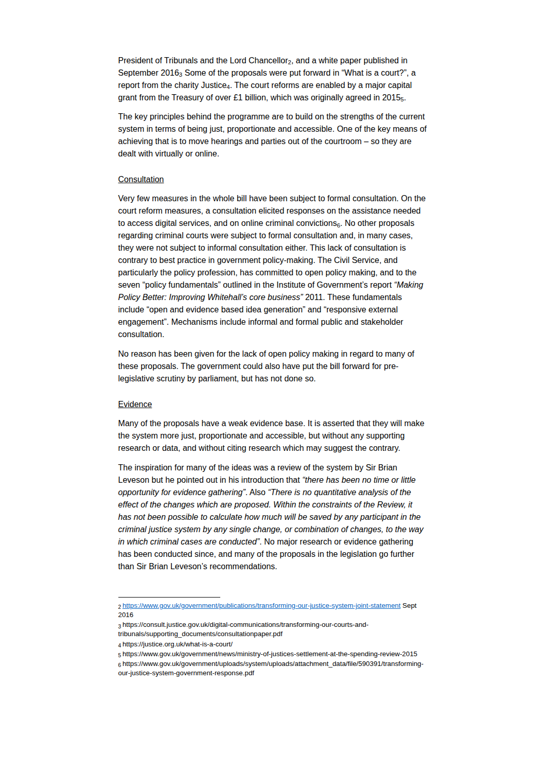President of Tribunals and the Lord Chancellor2, and a white paper published in September 20163 Some of the proposals were put forward in “What is a court?”, a report from the charity Justice4. The court reforms are enabled by a major capital grant from the Treasury of over £1 billion, which was originally agreed in 20155.
The key principles behind the programme are to build on the strengths of the current system in terms of being just, proportionate and accessible. One of the key means of achieving that is to move hearings and parties out of the courtroom – so they are dealt with virtually or online.
Consultation
Very few measures in the whole bill have been subject to formal consultation. On the court reform measures, a consultation elicited responses on the assistance needed to access digital services, and on online criminal convictions6. No other proposals regarding criminal courts were subject to formal consultation and, in many cases, they were not subject to informal consultation either. This lack of consultation is contrary to best practice in government policy-making. The Civil Service, and particularly the policy profession, has committed to open policy making, and to the seven “policy fundamentals” outlined in the Institute of Government’s report “Making Policy Better: Improving Whitehall’s core business” 2011. These fundamentals include “open and evidence based idea generation” and “responsive external engagement”. Mechanisms include informal and formal public and stakeholder consultation.
No reason has been given for the lack of open policy making in regard to many of these proposals. The government could also have put the bill forward for pre-legislative scrutiny by parliament, but has not done so.
Evidence
Many of the proposals have a weak evidence base. It is asserted that they will make the system more just, proportionate and accessible, but without any supporting research or data, and without citing research which may suggest the contrary.
The inspiration for many of the ideas was a review of the system by Sir Brian Leveson but he pointed out in his introduction that “there has been no time or little opportunity for evidence gathering”. Also “There is no quantitative analysis of the effect of the changes which are proposed. Within the constraints of the Review, it has not been possible to calculate how much will be saved by any participant in the criminal justice system by any single change, or combination of changes, to the way in which criminal cases are conducted”. No major research or evidence gathering has been conducted since, and many of the proposals in the legislation go further than Sir Brian Leveson’s recommendations.
2 https://www.gov.uk/government/publications/transforming-our-justice-system-joint-statement Sept 2016
3https://consult.justice.gov.uk/digital-communications/transforming-our-courts-and-tribunals/supporting_documents/consultationpaper.pdf
4https://justice.org.uk/what-is-a-court/
5https://www.gov.uk/government/news/ministry-of-justices-settlement-at-the-spending-review-2015
6https://www.gov.uk/government/uploads/system/uploads/attachment_data/file/590391/transforming-our-justice-system-government-response.pdf